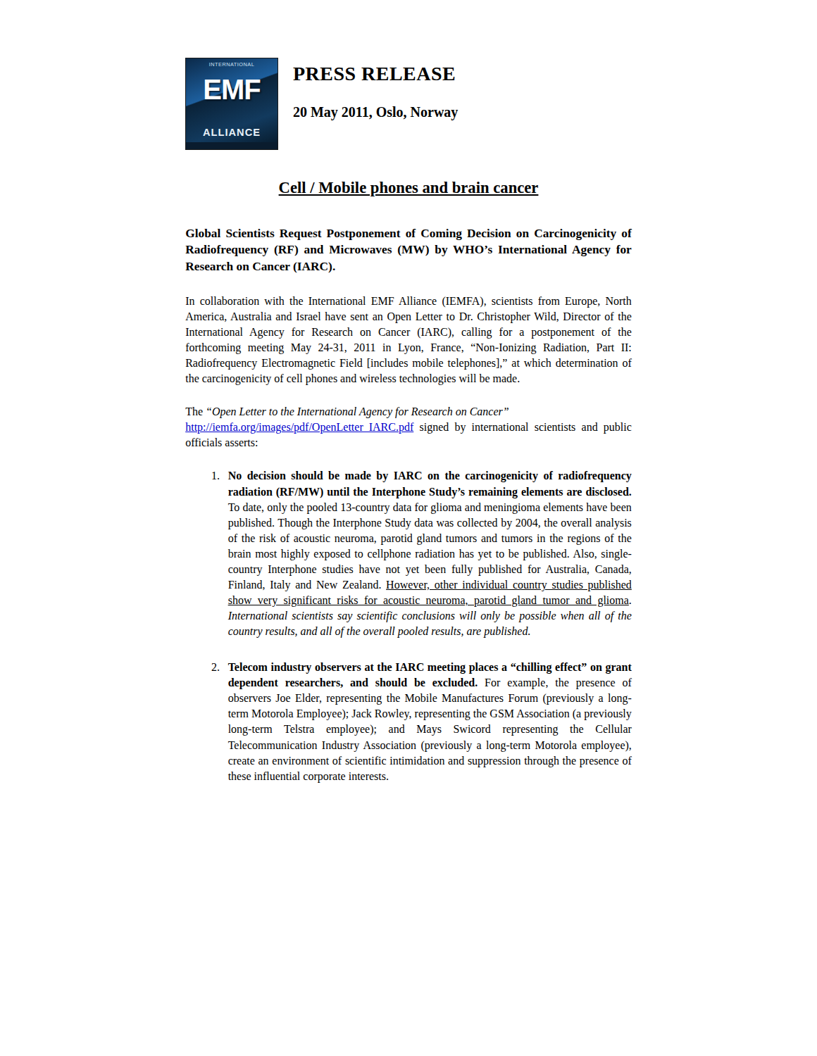International
EMF
ALLIANCE
PRESS RELEASE
20 May 2011, Oslo, Norway
Cell / Mobile phones and brain cancer
Global Scientists Request Postponement of Coming Decision on Carcinogenicity of Radiofrequency (RF) and Microwaves (MW) by WHO’s International Agency for Research on Cancer (IARC).
In collaboration with the International EMF Alliance (IEMFA), scientists from Europe, North America, Australia and Israel have sent an Open Letter to Dr. Christopher Wild, Director of the International Agency for Research on Cancer (IARC), calling for a postponement of the forthcoming meeting May 24-31, 2011 in Lyon, France, “Non-Ionizing Radiation, Part II: Radiofrequency Electromagnetic Field [includes mobile telephones],” at which determination of the carcinogenicity of cell phones and wireless technologies will be made.
The “Open Letter to the International Agency for Research on Cancer”
http://iemfa.org/images/pdf/OpenLetter_IARC.pdf signed by international scientists and public officials asserts:
No decision should be made by IARC on the carcinogenicity of radiofrequency radiation (RF/MW) until the Interphone Study’s remaining elements are disclosed. To date, only the pooled 13-country data for glioma and meningioma elements have been published. Though the Interphone Study data was collected by 2004, the overall analysis of the risk of acoustic neuroma, parotid gland tumors and tumors in the regions of the brain most highly exposed to cellphone radiation has yet to be published. Also, single-country Interphone studies have not yet been fully published for Australia, Canada, Finland, Italy and New Zealand. However, other individual country studies published show very significant risks for acoustic neuroma, parotid gland tumor and glioma. International scientists say scientific conclusions will only be possible when all of the country results, and all of the overall pooled results, are published.
Telecom industry observers at the IARC meeting places a “chilling effect” on grant dependent researchers, and should be excluded. For example, the presence of observers Joe Elder, representing the Mobile Manufactures Forum (previously a long-term Motorola Employee); Jack Rowley, representing the GSM Association (a previously long-term Telstra employee); and Mays Swicord representing the Cellular Telecommunication Industry Association (previously a long-term Motorola employee), create an environment of scientific intimidation and suppression through the presence of these influential corporate interests.